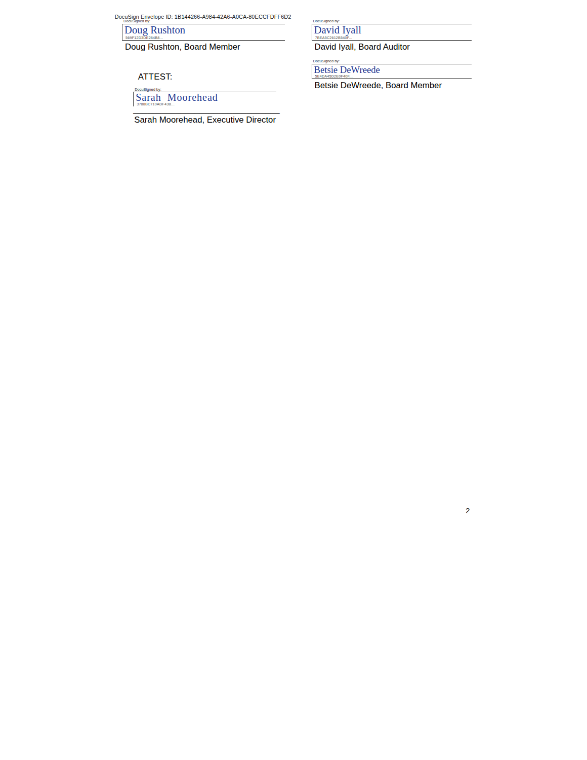DocuSign Envelope ID: 1B144266-A984-42A6-A0CA-80ECCFDFF6D2
DocuSigned by:
Doug Rushton
569F12D3DE284B8...
Doug Rushton, Board Member
DocuSigned by:
David Iyall
7BEA5C2612B540F...
David Iyall, Board Auditor
DocuSigned by:
Betsie DeWreede
5E4DA45D2E0F40F...
Betsie DeWreede, Board Member
ATTEST:
DocuSigned by:
Sarah Moorehead
3788BC710ADF43B...
_______________________________
Sarah Moorehead, Executive Director
2